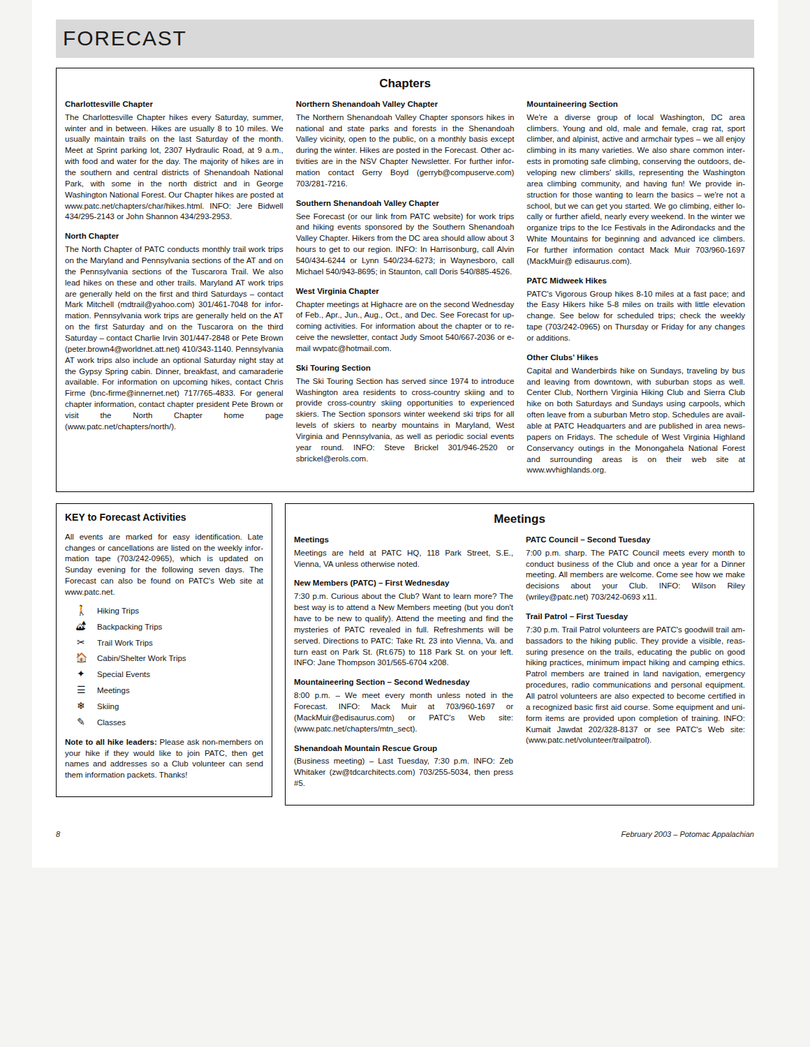FORECAST
Chapters
Charlottesville Chapter
The Charlottesville Chapter hikes every Saturday, summer, winter and in between. Hikes are usually 8 to 10 miles. We usually maintain trails on the last Saturday of the month. Meet at Sprint parking lot, 2307 Hydraulic Road, at 9 a.m., with food and water for the day. The majority of hikes are in the southern and central districts of Shenandoah National Park, with some in the north district and in George Washington National Forest. Our Chapter hikes are posted at www.patc.net/chapters/char/hikes.html. INFO: Jere Bidwell 434/295-2143 or John Shannon 434/293-2953.
North Chapter
The North Chapter of PATC conducts monthly trail work trips on the Maryland and Pennsylvania sections of the AT and on the Pennsylvania sections of the Tuscarora Trail. We also lead hikes on these and other trails. Maryland AT work trips are generally held on the first and third Saturdays – contact Mark Mitchell (mdtrail@yahoo.com) 301/461-7048 for information. Pennsylvania work trips are generally held on the AT on the first Saturday and on the Tuscarora on the third Saturday – contact Charlie Irvin 301/447-2848 or Pete Brown (peter.brown4@worldnet.att.net) 410/343-1140. Pennsylvania AT work trips also include an optional Saturday night stay at the Gypsy Spring cabin. Dinner, breakfast, and camaraderie available. For information on upcoming hikes, contact Chris Firme (bnc-firme@innernet.net) 717/765-4833. For general chapter information, contact chapter president Pete Brown or visit the North Chapter home page (www.patc.net/chapters/north/).
Northern Shenandoah Valley Chapter
The Northern Shenandoah Valley Chapter sponsors hikes in national and state parks and forests in the Shenandoah Valley vicinity, open to the public, on a monthly basis except during the winter. Hikes are posted in the Forecast. Other activities are in the NSV Chapter Newsletter. For further information contact Gerry Boyd (gerryb@compuserve.com) 703/281-7216.
Southern Shenandoah Valley Chapter
See Forecast (or our link from PATC website) for work trips and hiking events sponsored by the Southern Shenandoah Valley Chapter. Hikers from the DC area should allow about 3 hours to get to our region. INFO: In Harrisonburg, call Alvin 540/434-6244 or Lynn 540/234-6273; in Waynesboro, call Michael 540/943-8695; in Staunton, call Doris 540/885-4526.
West Virginia Chapter
Chapter meetings at Highacre are on the second Wednesday of Feb., Apr., Jun., Aug., Oct., and Dec. See Forecast for upcoming activities. For information about the chapter or to receive the newsletter, contact Judy Smoot 540/667-2036 or e-mail wvpatc@hotmail.com.
Ski Touring Section
The Ski Touring Section has served since 1974 to introduce Washington area residents to cross-country skiing and to provide cross-country skiing opportunities to experienced skiers. The Section sponsors winter weekend ski trips for all levels of skiers to nearby mountains in Maryland, West Virginia and Pennsylvania, as well as periodic social events year round. INFO: Steve Brickel 301/946-2520 or sbrickel@erols.com.
Mountaineering Section
We're a diverse group of local Washington, DC area climbers. Young and old, male and female, crag rat, sport climber, and alpinist, active and armchair types – we all enjoy climbing in its many varieties. We also share common interests in promoting safe climbing, conserving the outdoors, developing new climbers' skills, representing the Washington area climbing community, and having fun! We provide instruction for those wanting to learn the basics – we're not a school, but we can get you started. We go climbing, either locally or further afield, nearly every weekend. In the winter we organize trips to the Ice Festivals in the Adirondacks and the White Mountains for beginning and advanced ice climbers. For further information contact Mack Muir 703/960-1697 (MackMuir@ edisaurus.com).
PATC Midweek Hikes
PATC's Vigorous Group hikes 8-10 miles at a fast pace; and the Easy Hikers hike 5-8 miles on trails with little elevation change. See below for scheduled trips; check the weekly tape (703/242-0965) on Thursday or Friday for any changes or additions.
Other Clubs' Hikes
Capital and Wanderbirds hike on Sundays, traveling by bus and leaving from downtown, with suburban stops as well. Center Club, Northern Virginia Hiking Club and Sierra Club hike on both Saturdays and Sundays using carpools, which often leave from a suburban Metro stop. Schedules are available at PATC Headquarters and are published in area newspapers on Fridays. The schedule of West Virginia Highland Conservancy outings in the Monongahela National Forest and surrounding areas is on their web site at www.wvhighlands.org.
KEY to Forecast Activities
All events are marked for easy identification. Late changes or cancellations are listed on the weekly information tape (703/242-0965), which is updated on Sunday evening for the following seven days. The Forecast can also be found on PATC's Web site at www.patc.net.
🚶Hiking Trips
🏕Backpacking Trips
✂Trail Work Trips
🏠Cabin/Shelter Work Trips
✦Special Events
☰Meetings
❄Skiing
✎Classes
Note to all hike leaders: Please ask non-members on your hike if they would like to join PATC, then get names and addresses so a Club volunteer can send them information packets. Thanks!
Meetings
Meetings
Meetings are held at PATC HQ, 118 Park Street, S.E., Vienna, VA unless otherwise noted.
New Members (PATC) – First Wednesday
7:30 p.m. Curious about the Club? Want to learn more? The best way is to attend a New Members meeting (but you don't have to be new to qualify). Attend the meeting and find the mysteries of PATC revealed in full. Refreshments will be served. Directions to PATC: Take Rt. 23 into Vienna, Va. and turn east on Park St. (Rt.675) to 118 Park St. on your left. INFO: Jane Thompson 301/565-6704 x208.
Mountaineering Section – Second Wednesday
8:00 p.m. – We meet every month unless noted in the Forecast. INFO: Mack Muir at 703/960-1697 or (MackMuir@edisaurus.com) or PATC's Web site: (www.patc.net/chapters/mtn_sect).
Shenandoah Mountain Rescue Group
(Business meeting) – Last Tuesday, 7:30 p.m. INFO: Zeb Whitaker (zw@tdcarchitects.com) 703/255-5034, then press #5.
PATC Council – Second Tuesday
7:00 p.m. sharp. The PATC Council meets every month to conduct business of the Club and once a year for a Dinner meeting. All members are welcome. Come see how we make decisions about your Club. INFO: Wilson Riley (wriley@patc.net) 703/242-0693 x11.
Trail Patrol – First Tuesday
7:30 p.m. Trail Patrol volunteers are PATC's goodwill trail ambassadors to the hiking public. They provide a visible, reassuring presence on the trails, educating the public on good hiking practices, minimum impact hiking and camping ethics. Patrol members are trained in land navigation, emergency procedures, radio communications and personal equipment. All patrol volunteers are also expected to become certified in a recognized basic first aid course. Some equipment and uniform items are provided upon completion of training. INFO: Kumait Jawdat 202/328-8137 or see PATC's Web site: (www.patc.net/volunteer/trailpatrol).
8 February 2003 – Potomac Appalachian